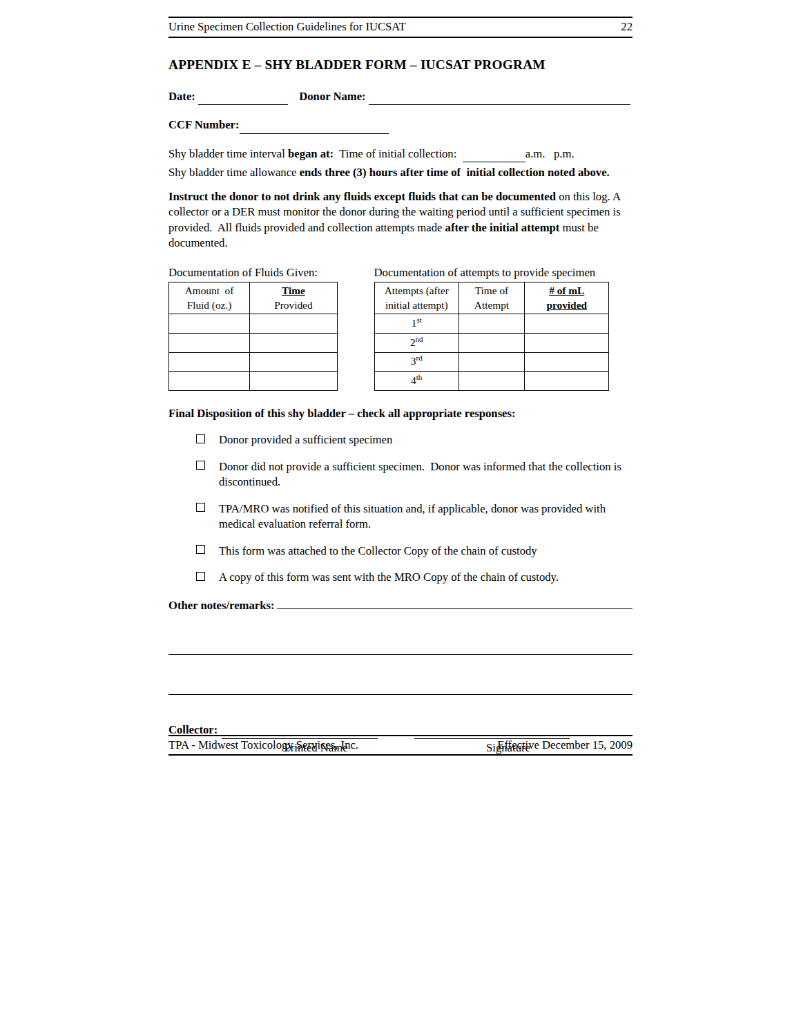Urine Specimen Collection Guidelines for IUCSAT
22
APPENDIX E – SHY BLADDER FORM – IUCSAT PROGRAM
Date: Donor Name:
CCF Number:
Shy bladder time interval began at: Time of initial collection: a.m. p.m.
Shy bladder time allowance ends three (3) hours after time of initial collection noted above.
Instruct the donor to not drink any fluids except fluids that can be documented on this log. A collector or a DER must monitor the donor during the waiting period until a sufficient specimen is provided. All fluids provided and collection attempts made after the initial attempt must be documented.
Documentation of Fluids Given:
| Amount of Fluid (oz.) | Time Provided |
| --- | --- |
Documentation of attempts to provide specimen
| Attempts (after initial attempt) | Time of Attempt | # of mL provided |
| --- | --- | --- |
| 1 st | | |
| 2 nd | | |
| 3 rd | | |
| 4 th | | |
Final Disposition of this shy bladder – check all appropriate responses:
Donor provided a sufficient specimen
Donor did not provide a sufficient specimen. Donor was informed that the collection is discontinued.
TPA/MRO was notified of this situation and, if applicable, donor was provided with medical evaluation referral form.
This form was attached to the Collector Copy of the chain of custody
A copy of this form was sent with the MRO Copy of the chain of custody.
Other notes/remarks:
Collector:
Printed Name
Signature
TPA - Midwest Toxicology Services, Inc.
Effective December 15, 2009